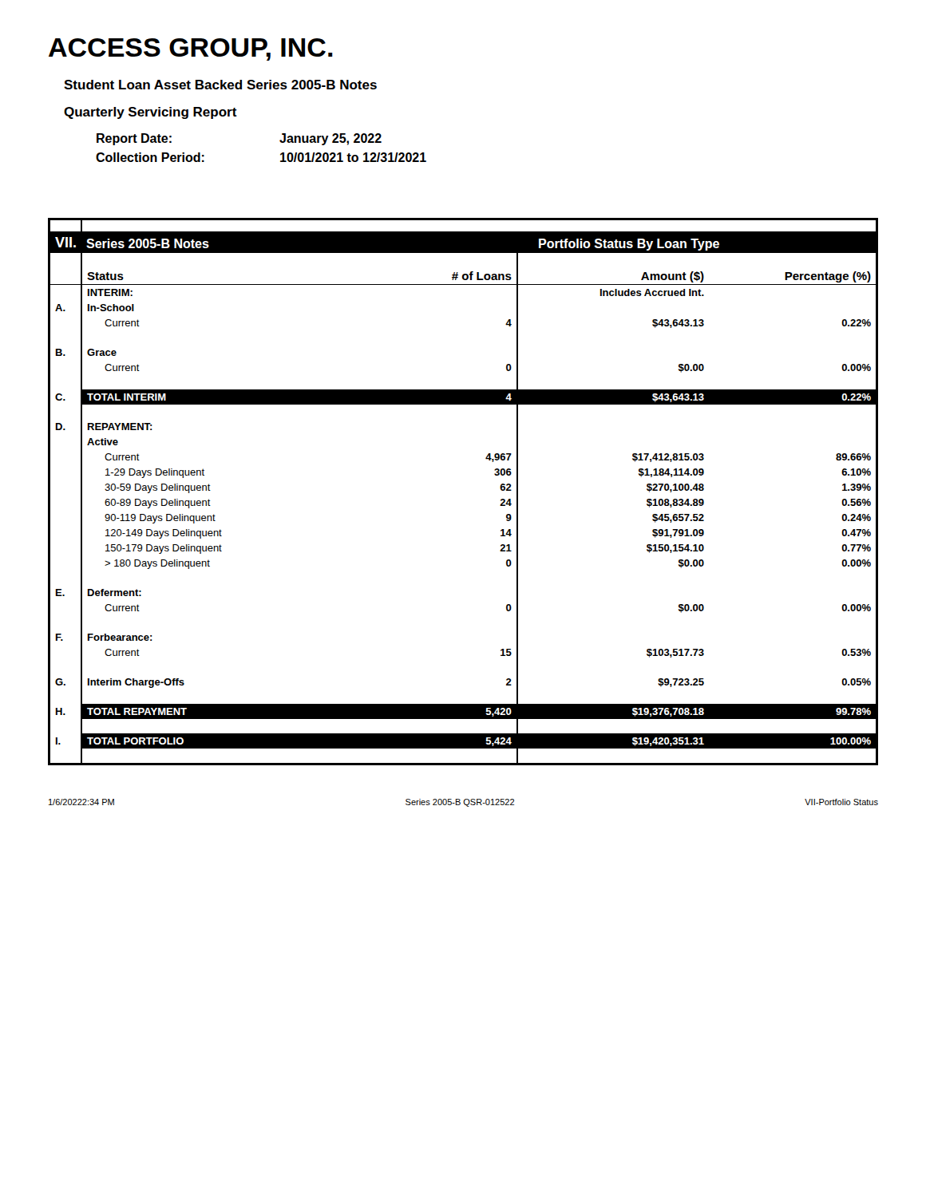ACCESS GROUP, INC.
Student Loan Asset Backed Series 2005-B Notes
Quarterly Servicing Report
Report Date: January 25, 2022
Collection Period: 10/01/2021 to 12/31/2021
| VII. | Series 2005-B Notes | Portfolio Status By Loan Type |
| | Status | # of Loans | Amount ($) | Percentage (%) |
| | INTERIM: | | Includes Accrued Int. | |
| A. | In-School | | | |
| | Current | 4 | $43,643.13 | 0.22% |
| B. | Grace | | | |
| | Current | 0 | $0.00 | 0.00% |
| C. | TOTAL INTERIM | 4 | $43,643.13 | 0.22% |
| D. | REPAYMENT: | | | |
| | Active | | | |
| | Current | 4,967 | $17,412,815.03 | 89.66% |
| | 1-29 Days Delinquent | 306 | $1,184,114.09 | 6.10% |
| | 30-59 Days Delinquent | 62 | $270,100.48 | 1.39% |
| | 60-89 Days Delinquent | 24 | $108,834.89 | 0.56% |
| | 90-119 Days Delinquent | 9 | $45,657.52 | 0.24% |
| | 120-149 Days Delinquent | 14 | $91,791.09 | 0.47% |
| | 150-179 Days Delinquent | 21 | $150,154.10 | 0.77% |
| | > 180 Days Delinquent | 0 | $0.00 | 0.00% |
| E. | Deferment: | | | |
| | Current | 0 | $0.00 | 0.00% |
| F. | Forbearance: | | | |
| | Current | 15 | $103,517.73 | 0.53% |
| G. | Interim Charge-Offs | 2 | $9,723.25 | 0.05% |
| H. | TOTAL REPAYMENT | 5,420 | $19,376,708.18 | 99.78% |
| I. | TOTAL PORTFOLIO | 5,424 | $19,420,351.31 | 100.00% |
1/6/20222:34 PM Series 2005-B QSR-012522 VII-Portfolio Status